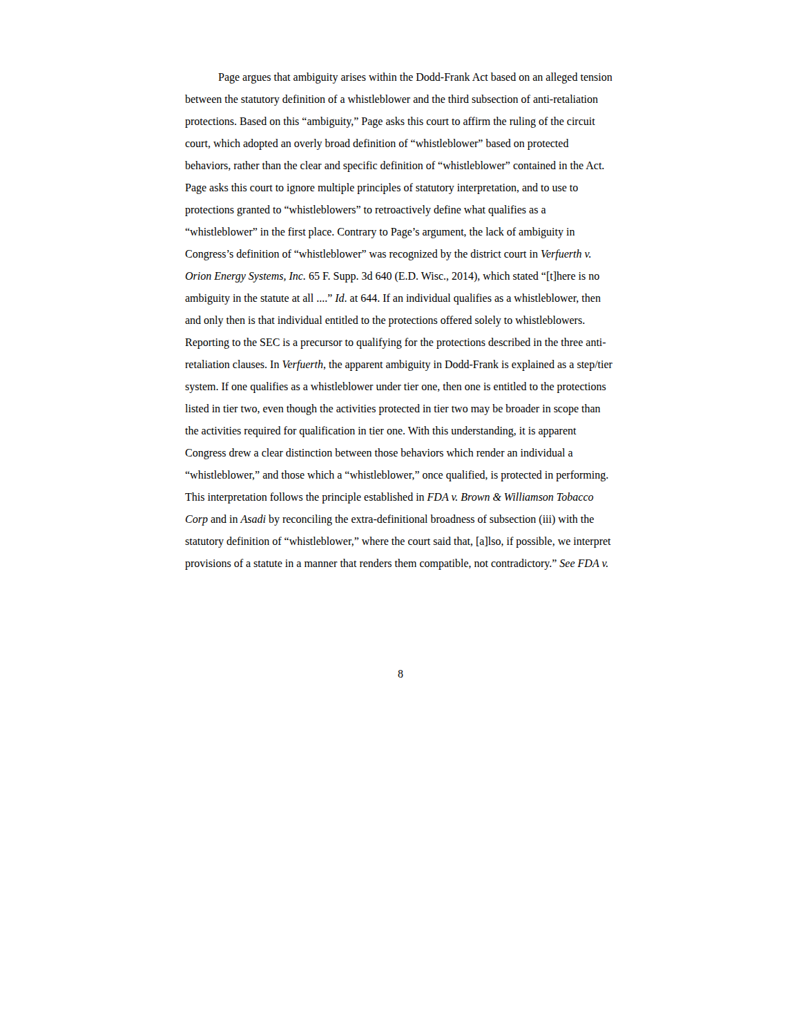Page argues that ambiguity arises within the Dodd-Frank Act based on an alleged tension between the statutory definition of a whistleblower and the third subsection of anti-retaliation protections. Based on this “ambiguity,” Page asks this court to affirm the ruling of the circuit court, which adopted an overly broad definition of “whistleblower” based on protected behaviors, rather than the clear and specific definition of “whistleblower” contained in the Act. Page asks this court to ignore multiple principles of statutory interpretation, and to use to protections granted to “whistleblowers” to retroactively define what qualifies as a “whistleblower” in the first place. Contrary to Page’s argument, the lack of ambiguity in Congress’s definition of “whistleblower” was recognized by the district court in Verfuerth v. Orion Energy Systems, Inc. 65 F. Supp. 3d 640 (E.D. Wisc., 2014), which stated “[t]here is no ambiguity in the statute at all ....” Id. at 644. If an individual qualifies as a whistleblower, then and only then is that individual entitled to the protections offered solely to whistleblowers. Reporting to the SEC is a precursor to qualifying for the protections described in the three anti-retaliation clauses. In Verfuerth, the apparent ambiguity in Dodd-Frank is explained as a step/tier system. If one qualifies as a whistleblower under tier one, then one is entitled to the protections listed in tier two, even though the activities protected in tier two may be broader in scope than the activities required for qualification in tier one. With this understanding, it is apparent Congress drew a clear distinction between those behaviors which render an individual a “whistleblower,” and those which a “whistleblower,” once qualified, is protected in performing. This interpretation follows the principle established in FDA v. Brown & Williamson Tobacco Corp and in Asadi by reconciling the extra-definitional broadness of subsection (iii) with the statutory definition of “whistleblower,” where the court said that, [a]lso, if possible, we interpret provisions of a statute in a manner that renders them compatible, not contradictory.” See FDA v.
8